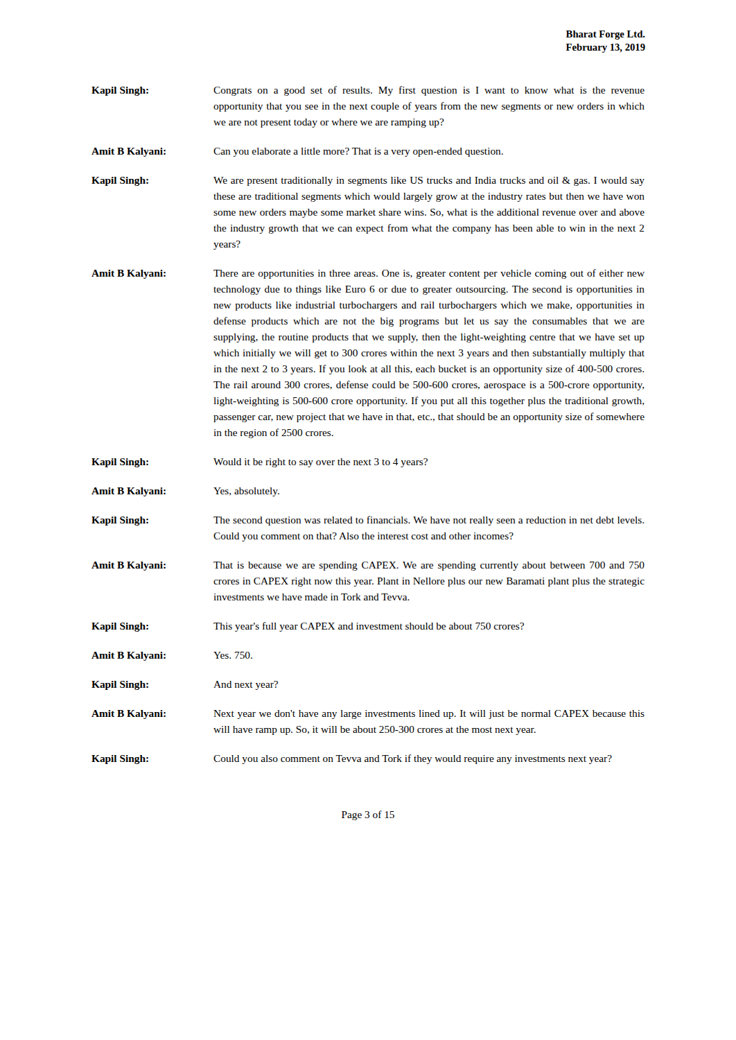Bharat Forge Ltd.
February 13, 2019
| Kapil Singh: | Congrats on a good set of results. My first question is I want to know what is the revenue opportunity that you see in the next couple of years from the new segments or new orders in which we are not present today or where we are ramping up? |
| Amit B Kalyani: | Can you elaborate a little more? That is a very open-ended question. |
| Kapil Singh: | We are present traditionally in segments like US trucks and India trucks and oil & gas. I would say these are traditional segments which would largely grow at the industry rates but then we have won some new orders maybe some market share wins. So, what is the additional revenue over and above the industry growth that we can expect from what the company has been able to win in the next 2 years? |
| Amit B Kalyani: | There are opportunities in three areas. One is, greater content per vehicle coming out of either new technology due to things like Euro 6 or due to greater outsourcing. The second is opportunities in new products like industrial turbochargers and rail turbochargers which we make, opportunities in defense products which are not the big programs but let us say the consumables that we are supplying, the routine products that we supply, then the light-weighting centre that we have set up which initially we will get to 300 crores within the next 3 years and then substantially multiply that in the next 2 to 3 years. If you look at all this, each bucket is an opportunity size of 400-500 crores. The rail around 300 crores, defense could be 500-600 crores, aerospace is a 500-crore opportunity, light-weighting is 500-600 crore opportunity. If you put all this together plus the traditional growth, passenger car, new project that we have in that, etc., that should be an opportunity size of somewhere in the region of 2500 crores. |
| Kapil Singh: | Would it be right to say over the next 3 to 4 years? |
| Amit B Kalyani: | Yes, absolutely. |
| Kapil Singh: | The second question was related to financials. We have not really seen a reduction in net debt levels. Could you comment on that? Also the interest cost and other incomes? |
| Amit B Kalyani: | That is because we are spending CAPEX. We are spending currently about between 700 and 750 crores in CAPEX right now this year. Plant in Nellore plus our new Baramati plant plus the strategic investments we have made in Tork and Tevva. |
| Kapil Singh: | This year's full year CAPEX and investment should be about 750 crores? |
| Amit B Kalyani: | Yes. 750. |
| Kapil Singh: | And next year? |
| Amit B Kalyani: | Next year we don't have any large investments lined up. It will just be normal CAPEX because this will have ramp up. So, it will be about 250-300 crores at the most next year. |
| Kapil Singh: | Could you also comment on Tevva and Tork if they would require any investments next year? |
Page 3 of 15